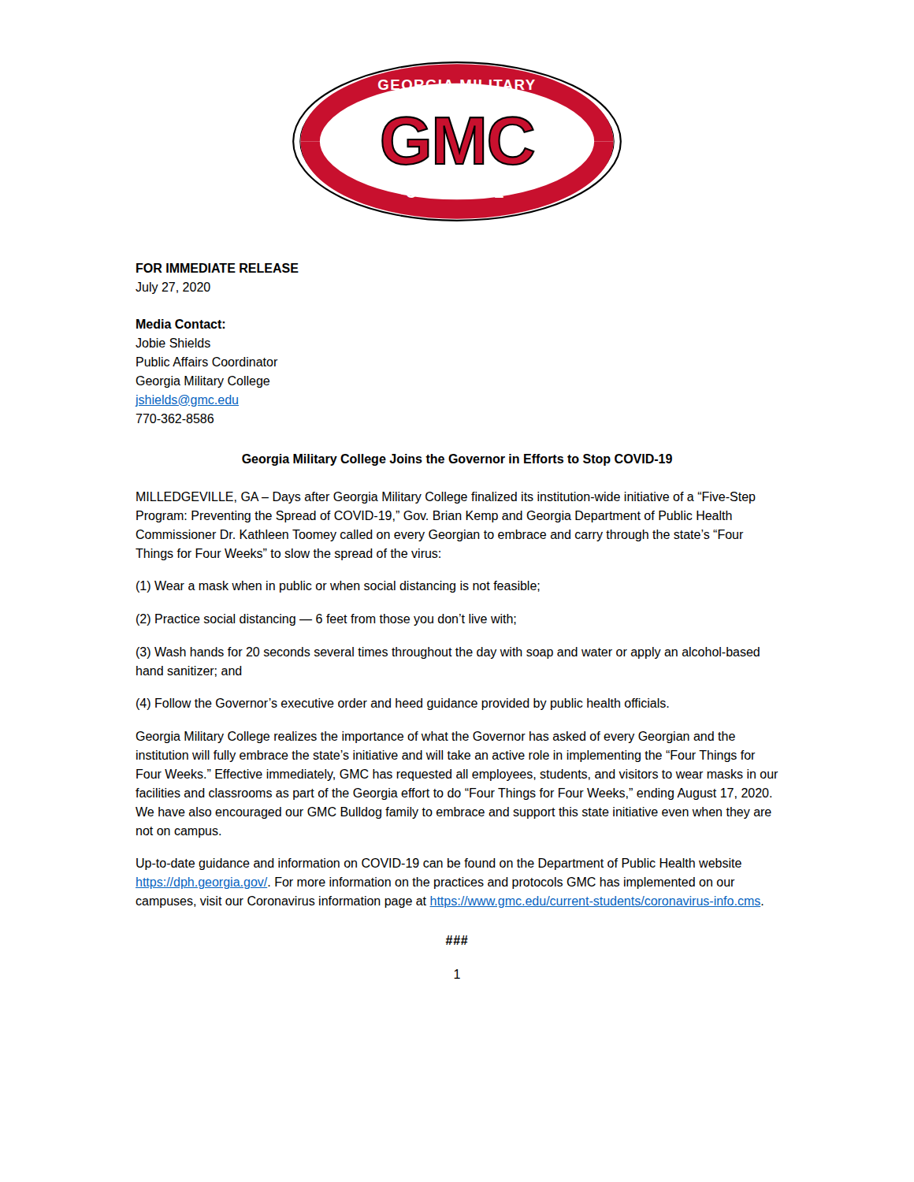GEORGIA MILITARY COLLEGE GMC
FOR IMMEDIATE RELEASE
July 27, 2020
Media Contact:
Jobie Shields
Public Affairs Coordinator
Georgia Military College
jshields@gmc.edu
770-362-8586
Georgia Military College Joins the Governor in Efforts to Stop COVID-19
MILLEDGEVILLE, GA – Days after Georgia Military College finalized its institution-wide initiative of a “Five-Step Program: Preventing the Spread of COVID-19,” Gov. Brian Kemp and Georgia Department of Public Health Commissioner Dr. Kathleen Toomey called on every Georgian to embrace and carry through the state’s “Four Things for Four Weeks” to slow the spread of the virus:
(1) Wear a mask when in public or when social distancing is not feasible;
(2) Practice social distancing — 6 feet from those you don’t live with;
(3) Wash hands for 20 seconds several times throughout the day with soap and water or apply an alcohol-based hand sanitizer; and
(4) Follow the Governor’s executive order and heed guidance provided by public health officials.
Georgia Military College realizes the importance of what the Governor has asked of every Georgian and the institution will fully embrace the state’s initiative and will take an active role in implementing the “Four Things for Four Weeks.” Effective immediately, GMC has requested all employees, students, and visitors to wear masks in our facilities and classrooms as part of the Georgia effort to do “Four Things for Four Weeks,” ending August 17, 2020. We have also encouraged our GMC Bulldog family to embrace and support this state initiative even when they are not on campus.
Up-to-date guidance and information on COVID-19 can be found on the Department of Public Health website https://dph.georgia.gov/. For more information on the practices and protocols GMC has implemented on our campuses, visit our Coronavirus information page at https://www.gmc.edu/current-students/coronavirus-info.cms.
###
1